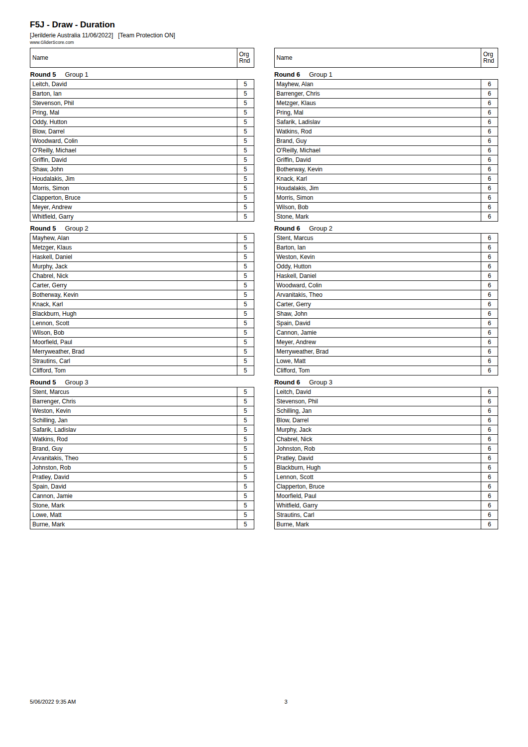F5J - Draw - Duration
[Jerilderie Australia 11/06/2022] [Team Protection ON]
www.GliderScore.com
| Name | Org Rnd |
| --- | --- |
| Round 5 Group 1 |
| Leitch, David | 5 |
| Barton, Ian | 5 |
| Stevenson, Phil | 5 |
| Pring, Mal | 5 |
| Oddy, Hutton | 5 |
| Blow, Darrel | 5 |
| Woodward, Colin | 5 |
| O'Reilly, Michael | 5 |
| Griffin, David | 5 |
| Shaw, John | 5 |
| Houdalakis, Jim | 5 |
| Morris, Simon | 5 |
| Clapperton, Bruce | 5 |
| Meyer, Andrew | 5 |
| Whitfield, Garry | 5 |
| Round 5 Group 2 |
| Mayhew, Alan | 5 |
| Metzger, Klaus | 5 |
| Haskell, Daniel | 5 |
| Murphy, Jack | 5 |
| Chabrel, Nick | 5 |
| Carter, Gerry | 5 |
| Botherway, Kevin | 5 |
| Knack, Karl | 5 |
| Blackburn, Hugh | 5 |
| Lennon, Scott | 5 |
| Wilson, Bob | 5 |
| Moorfield, Paul | 5 |
| Merryweather, Brad | 5 |
| Strautins, Carl | 5 |
| Clifford, Tom | 5 |
| Round 5 Group 3 |
| Stent, Marcus | 5 |
| Barrenger, Chris | 5 |
| Weston, Kevin | 5 |
| Schilling, Jan | 5 |
| Safarik, Ladislav | 5 |
| Watkins, Rod | 5 |
| Brand, Guy | 5 |
| Arvanitakis, Theo | 5 |
| Johnston, Rob | 5 |
| Pratley, David | 5 |
| Spain, David | 5 |
| Cannon, Jamie | 5 |
| Stone, Mark | 5 |
| Lowe, Matt | 5 |
| Burne, Mark | 5 |
| Name | Org Rnd |
| --- | --- |
| Round 6 Group 1 |
| Mayhew, Alan | 6 |
| Barrenger, Chris | 6 |
| Metzger, Klaus | 6 |
| Pring, Mal | 6 |
| Safarik, Ladislav | 6 |
| Watkins, Rod | 6 |
| Brand, Guy | 6 |
| O'Reilly, Michael | 6 |
| Griffin, David | 6 |
| Botherway, Kevin | 6 |
| Knack, Karl | 6 |
| Houdalakis, Jim | 6 |
| Morris, Simon | 6 |
| Wilson, Bob | 6 |
| Stone, Mark | 6 |
| Round 6 Group 2 |
| Stent, Marcus | 6 |
| Barton, Ian | 6 |
| Weston, Kevin | 6 |
| Oddy, Hutton | 6 |
| Haskell, Daniel | 6 |
| Woodward, Colin | 6 |
| Arvanitakis, Theo | 6 |
| Carter, Gerry | 6 |
| Shaw, John | 6 |
| Spain, David | 6 |
| Cannon, Jamie | 6 |
| Meyer, Andrew | 6 |
| Merryweather, Brad | 6 |
| Lowe, Matt | 6 |
| Clifford, Tom | 6 |
| Round 6 Group 3 |
| Leitch, David | 6 |
| Stevenson, Phil | 6 |
| Schilling, Jan | 6 |
| Blow, Darrel | 6 |
| Murphy, Jack | 6 |
| Chabrel, Nick | 6 |
| Johnston, Rob | 6 |
| Pratley, David | 6 |
| Blackburn, Hugh | 6 |
| Lennon, Scott | 6 |
| Clapperton, Bruce | 6 |
| Moorfield, Paul | 6 |
| Whitfield, Garry | 6 |
| Strautins, Carl | 6 |
| Burne, Mark | 6 |
5/06/2022 9:35 AM 3